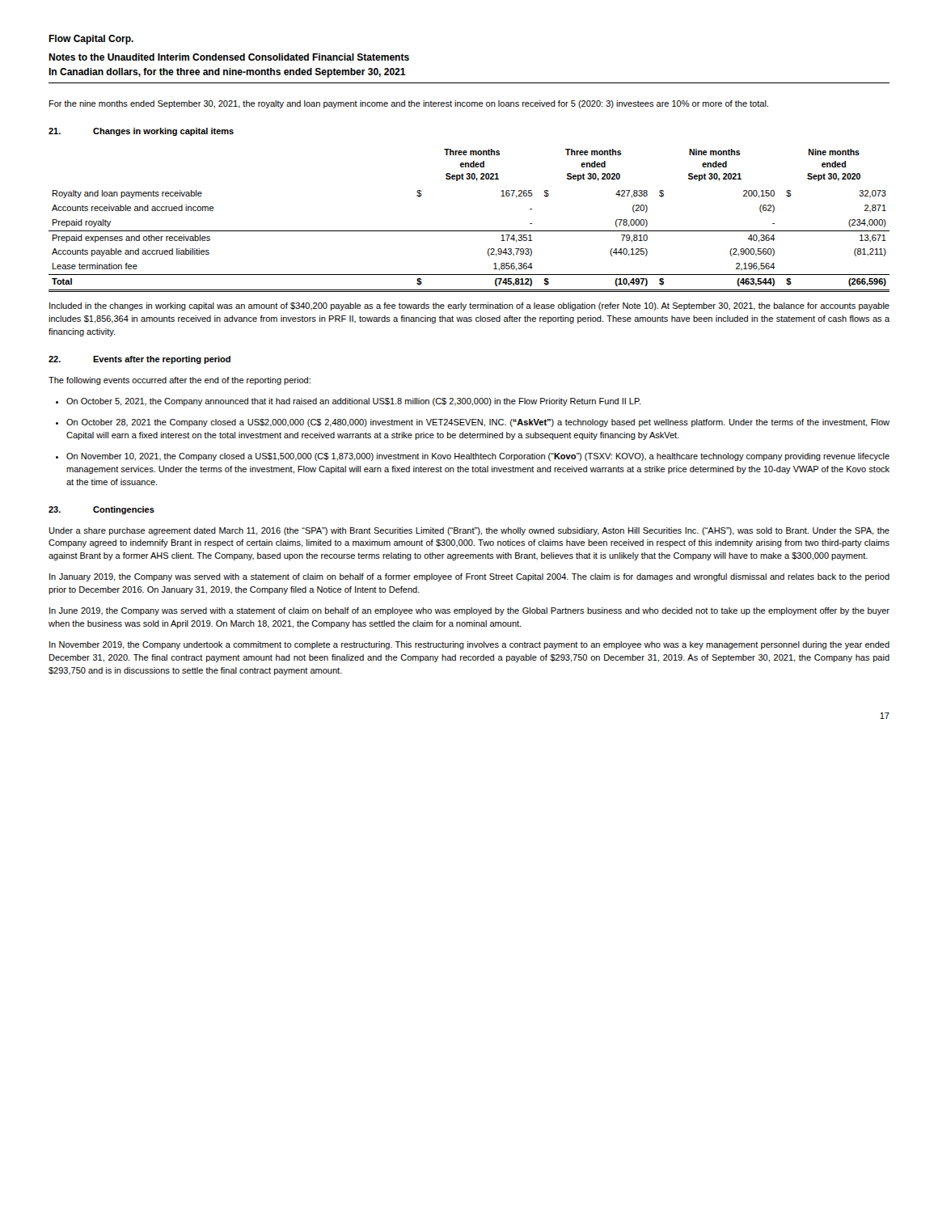Flow Capital Corp.
Notes to the Unaudited Interim Condensed Consolidated Financial Statements
In Canadian dollars, for the three and nine-months ended September 30, 2021
For the nine months ended September 30, 2021, the royalty and loan payment income and the interest income on loans received for 5 (2020: 3) investees are 10% or more of the total.
21. Changes in working capital items
| | Three months ended Sept 30, 2021 | Three months ended Sept 30, 2020 | Nine months ended Sept 30, 2021 | Nine months ended Sept 30, 2020 |
| --- | --- | --- | --- | --- |
| Royalty and loan payments receivable | $ | 167,265 | $ | 427,838 | $ | 200,150 | $ | 32,073 |
| Accounts receivable and accrued income | | - | | (20) | | (62) | | 2,871 |
| Prepaid royalty | | - | | (78,000) | | - | | (234,000) |
| Prepaid expenses and other receivables | | 174,351 | | 79,810 | | 40,364 | | 13,671 |
| Accounts payable and accrued liabilities | | (2,943,793) | | (440,125) | | (2,900,560) | | (81,211) |
| Lease termination fee | | 1,856,364 | | | | 2,196,564 | | |
| Total | $ | (745,812) | $ | (10,497) | $ | (463,544) | $ | (266,596) |
Included in the changes in working capital was an amount of $340,200 payable as a fee towards the early termination of a lease obligation (refer Note 10). At September 30, 2021, the balance for accounts payable includes $1,856,364 in amounts received in advance from investors in PRF II, towards a financing that was closed after the reporting period. These amounts have been included in the statement of cash flows as a financing activity.
22. Events after the reporting period
The following events occurred after the end of the reporting period:
On October 5, 2021, the Company announced that it had raised an additional US$1.8 million (C$ 2,300,000) in the Flow Priority Return Fund II LP.
On October 28, 2021 the Company closed a US$2,000,000 (C$ 2,480,000) investment in VET24SEVEN, INC. (“AskVet”) a technology based pet wellness platform. Under the terms of the investment, Flow Capital will earn a fixed interest on the total investment and received warrants at a strike price to be determined by a subsequent equity financing by AskVet.
On November 10, 2021, the Company closed a US$1,500,000 (C$ 1,873,000) investment in Kovo Healthtech Corporation (“Kovo”) (TSXV: KOVO), a healthcare technology company providing revenue lifecycle management services. Under the terms of the investment, Flow Capital will earn a fixed interest on the total investment and received warrants at a strike price determined by the 10-day VWAP of the Kovo stock at the time of issuance.
23. Contingencies
Under a share purchase agreement dated March 11, 2016 (the “SPA”) with Brant Securities Limited (“Brant”), the wholly owned subsidiary, Aston Hill Securities Inc. (“AHS”), was sold to Brant. Under the SPA, the Company agreed to indemnify Brant in respect of certain claims, limited to a maximum amount of $300,000. Two notices of claims have been received in respect of this indemnity arising from two third-party claims against Brant by a former AHS client. The Company, based upon the recourse terms relating to other agreements with Brant, believes that it is unlikely that the Company will have to make a $300,000 payment.
In January 2019, the Company was served with a statement of claim on behalf of a former employee of Front Street Capital 2004. The claim is for damages and wrongful dismissal and relates back to the period prior to December 2016. On January 31, 2019, the Company filed a Notice of Intent to Defend.
In June 2019, the Company was served with a statement of claim on behalf of an employee who was employed by the Global Partners business and who decided not to take up the employment offer by the buyer when the business was sold in April 2019. On March 18, 2021, the Company has settled the claim for a nominal amount.
In November 2019, the Company undertook a commitment to complete a restructuring. This restructuring involves a contract payment to an employee who was a key management personnel during the year ended December 31, 2020. The final contract payment amount had not been finalized and the Company had recorded a payable of $293,750 on December 31, 2019. As of September 30, 2021, the Company has paid $293,750 and is in discussions to settle the final contract payment amount.
17